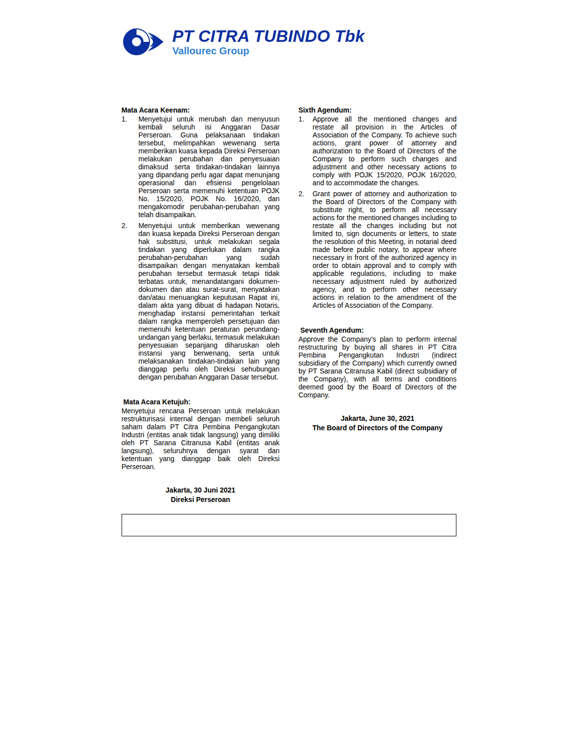PT CITRA TUBINDO Tbk
Vallourec Group
Mata Acara Keenam:
Menyetujui untuk merubah dan menyusun kembali seluruh isi Anggaran Dasar Perseroan. Guna pelaksanaan tindakan tersebut, melimpahkan wewenang serta memberikan kuasa kepada Direksi Perseroan melakukan perubahan dan penyesuaian dimaksud serta tindakan-tindakan lainnya yang dipandang perlu agar dapat menunjang operasional dan efisiensi pengelolaan Perseroan serta memenuhi ketentuan POJK No. 15/2020, POJK No. 16/2020, dan mengakomodir perubahan-perubahan yang telah disampaikan.
Menyetujui untuk memberikan wewenang dan kuasa kepada Direksi Perseroan dengan hak substitusi, untuk melakukan segala tindakan yang diperlukan dalam rangka perubahan-perubahan yang sudah disampaikan dengan menyatakan kembali perubahan tersebut termasuk tetapi tidak terbatas untuk, menandatangani dokumen-dokumen dan atau surat-surat, menyatakan dan/atau menuangkan keputusan Rapat ini, dalam akta yang dibuat di hadapan Notaris, menghadap instansi pemerintahan terkait dalam rangka memperoleh persetujuan dan memenuhi ketentuan peraturan perundang-undangan yang berlaku, termasuk melakukan penyesuaian sepanjang diharuskan oleh instansi yang berwenang, serta untuk melaksanakan tindakan-tindakan lain yang dianggap perlu oleh Direksi sehubungan dengan perubahan Anggaran Dasar tersebut.
Mata Acara Ketujuh:
Menyetujui rencana Perseroan untuk melakukan restrukturisasi internal dengan membeli seluruh saham dalam PT Citra Pembina Pengangkutan Industri (entitas anak tidak langsung) yang dimiliki oleh PT Sarana Citranusa Kabil (entitas anak langsung), seluruhnya dengan syarat dan ketentuan yang dianggap baik oleh Direksi Perseroan.
Jakarta, 30 Juni 2021
Direksi Perseroan
Sixth Agendum:
Approve all the mentioned changes and restate all provision in the Articles of Association of the Company. To achieve such actions, grant power of attorney and authorization to the Board of Directors of the Company to perform such changes and adjustment and other necessary actions to comply with POJK 15/2020, POJK 16/2020, and to accommodate the changes.
Grant power of attorney and authorization to the Board of Directors of the Company with substitute right, to perform all necessary actions for the mentioned changes including to restate all the changes including but not limited to, sign documents or letters, to state the resolution of this Meeting, in notarial deed made before public notary, to appear where necessary in front of the authorized agency in order to obtain approval and to comply with applicable regulations, including to make necessary adjustment ruled by authorized agency, and to perform other necessary actions in relation to the amendment of the Articles of Association of the Company.
Seventh Agendum:
Approve the Company’s plan to perform internal restructuring by buying all shares in PT Citra Pembina Pengangkutan Industri (indirect subsidiary of the Company) which currently owned by PT Sarana Citranusa Kabil (direct subsidiary of the Company), with all terms and conditions deemed good by the Board of Directors of the Company.
Jakarta, June 30, 2021
The Board of Directors of the Company